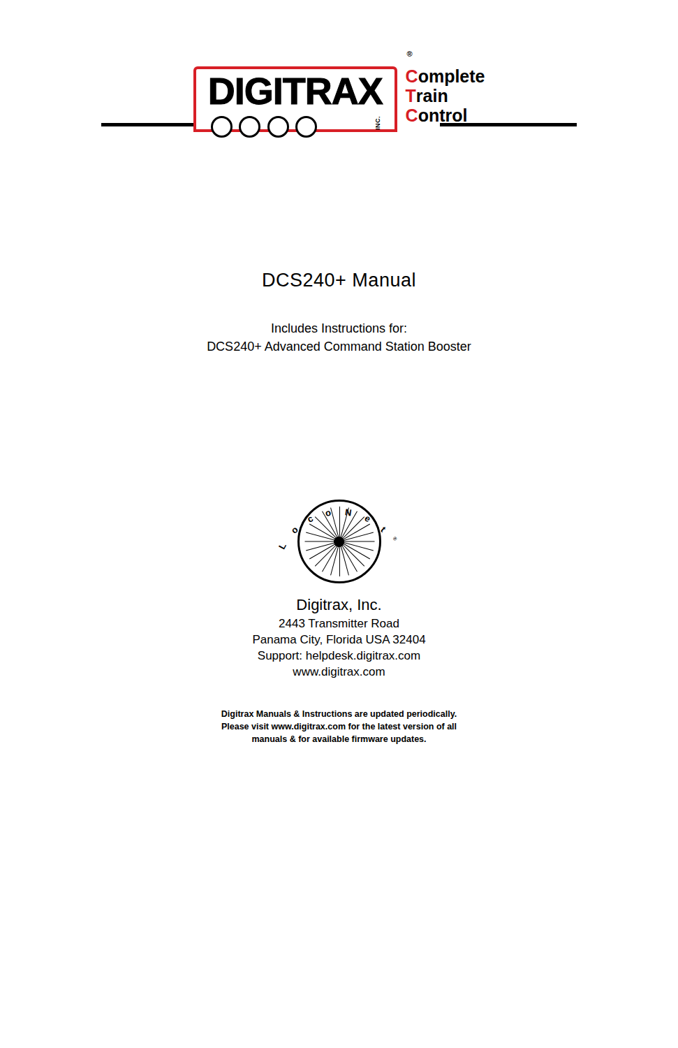DIGITRAX
INC.
®
Complete
Train
Control
DCS240+ Manual
Includes Instructions for: DCS240+ Advanced Command Station Booster
L o c o N e t ®
Digitrax, Inc.
2443 Transmitter Road
Panama City, Florida USA 32404
Support: helpdesk.digitrax.com
www.digitrax.com
Digitrax Manuals & Instructions are updated periodically.
Please visit www.digitrax.com for the latest version of all
manuals & for available firmware updates.